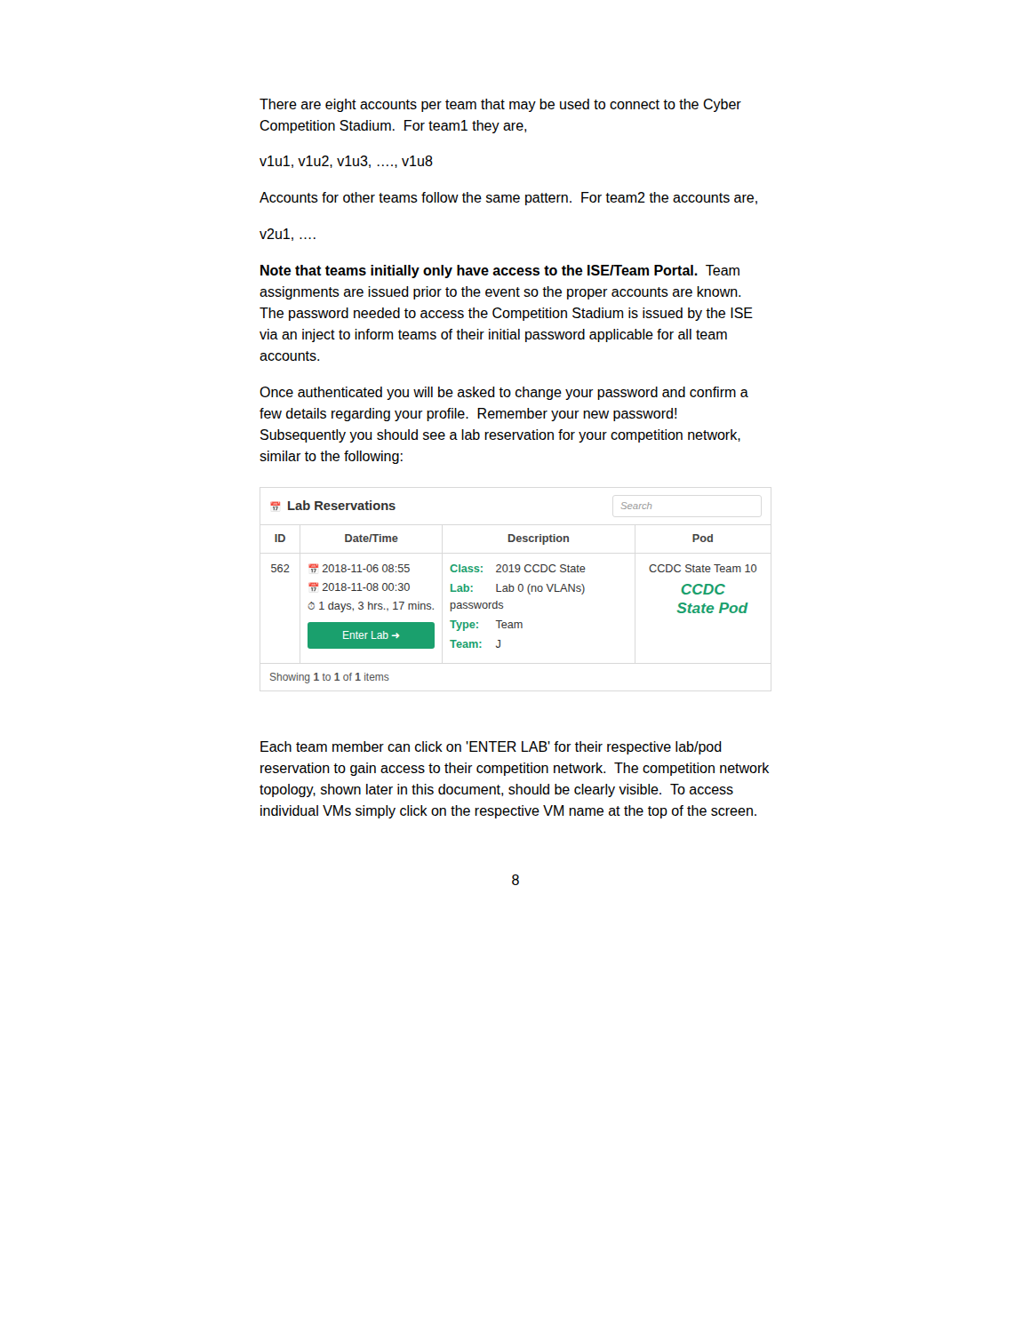There are eight accounts per team that may be used to connect to the Cyber Competition Stadium. For team1 they are,
v1u1, v1u2, v1u3, …., v1u8
Accounts for other teams follow the same pattern. For team2 the accounts are,
v2u1, ….
Note that teams initially only have access to the ISE/Team Portal. Team assignments are issued prior to the event so the proper accounts are known. The password needed to access the Competition Stadium is issued by the ISE via an inject to inform teams of their initial password applicable for all team accounts.
Once authenticated you will be asked to change your password and confirm a few details regarding your profile. Remember your new password! Subsequently you should see a lab reservation for your competition network, similar to the following:
📅 Lab Reservations Search
| ID | Date/Time | Description | Pod |
| --- | --- | --- | --- |
| 562 | 📅 2018-11-06 08:55 📅 2018-11-08 00:30 ⏱ 1 days, 3 hrs., 17 mins. Enter Lab ➜ | Class: 2019 CCDC State Lab: Lab 0 (no VLANs) passwords Type: Team Team: J | CCDC State Team 10 CCDC State Pod |
Showing 1 to 1 of 1 items
Each team member can click on 'ENTER LAB' for their respective lab/pod reservation to gain access to their competition network. The competition network topology, shown later in this document, should be clearly visible. To access individual VMs simply click on the respective VM name at the top of the screen.
8